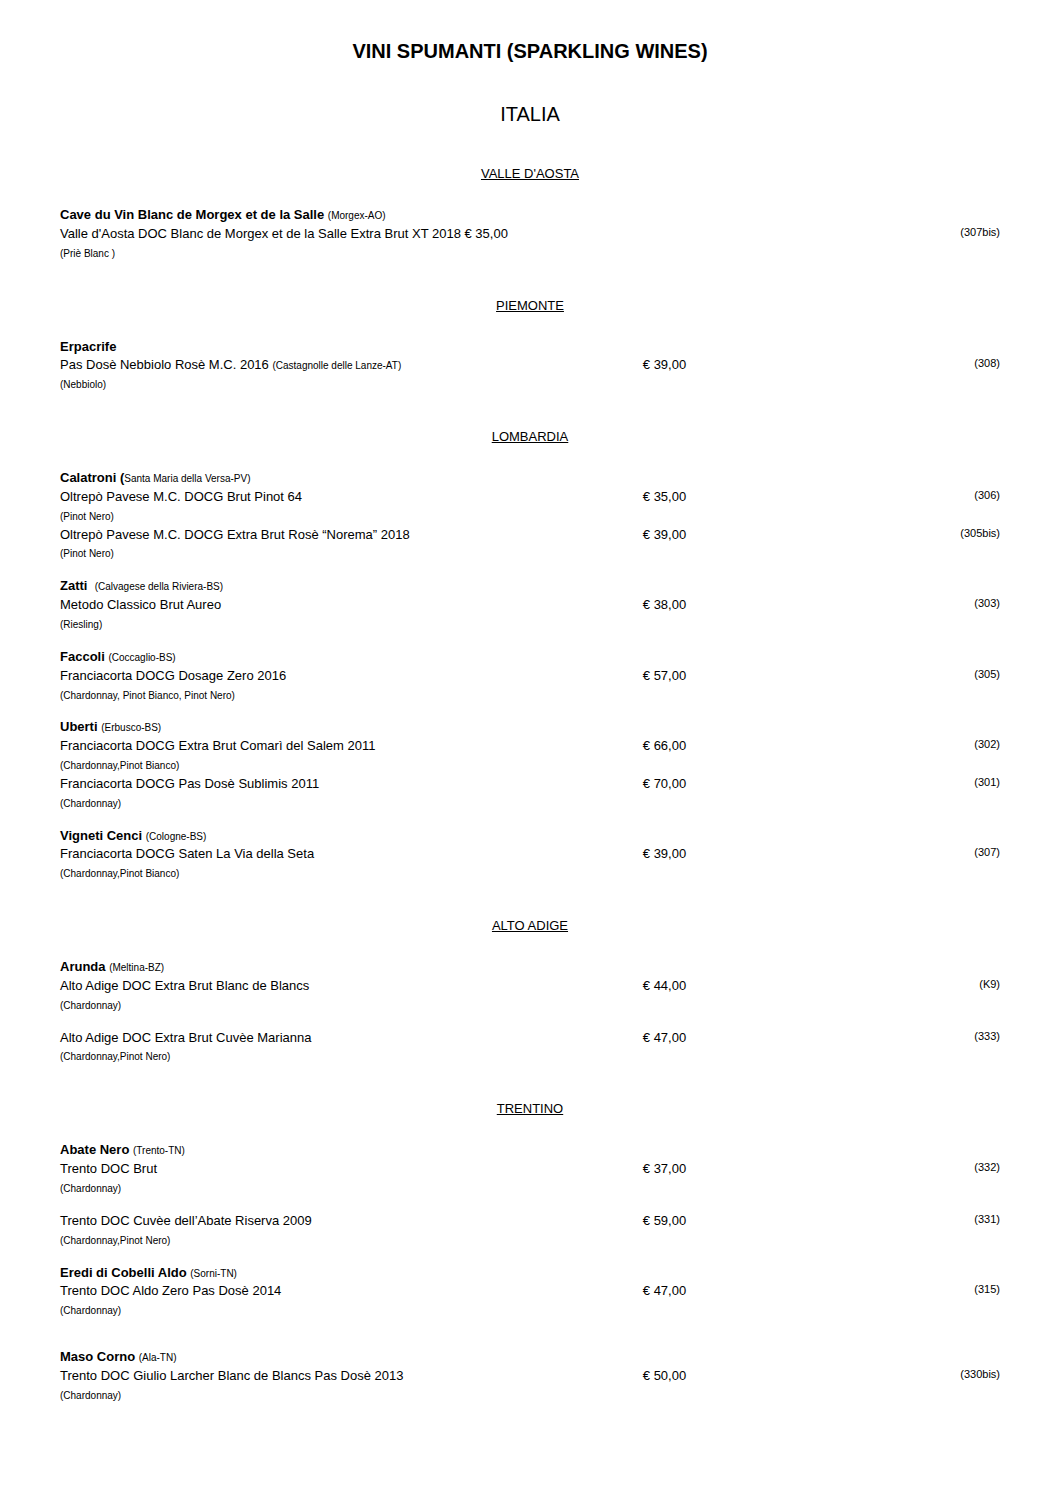VINI SPUMANTI (SPARKLING WINES)
ITALIA
VALLE D'AOSTA
| Cave du Vin Blanc de Morgex et de la Salle (Morgex-AO) | | |
| Valle d'Aosta DOC Blanc de Morgex et de la Salle Extra Brut XT 2018 € 35,00 | | (307bis) |
| (Priè Blanc ) | | |
PIEMONTE
| Erpacrife | | |
| Pas Dosè Nebbiolo Rosè M.C. 2016 (Castagnolle delle Lanze-AT) | € 39,00 | (308) |
| (Nebbiolo) | | |
LOMBARDIA
| Calatroni ( Santa Maria della Versa-PV) | | |
| Oltrepò Pavese M.C. DOCG Brut Pinot 64 | € 35,00 | (306) |
| (Pinot Nero) | | |
| Oltrepò Pavese M.C. DOCG Extra Brut Rosè “Norema” 2018 | € 39,00 | (305bis) |
| (Pinot Nero) | | |
| Zatti (Calvagese della Riviera-BS) | | |
| Metodo Classico Brut Aureo | € 38,00 | (303) |
| (Riesling) | | |
| Faccoli (Coccaglio-BS) | | |
| Franciacorta DOCG Dosage Zero 2016 | € 57,00 | (305) |
| (Chardonnay, Pinot Bianco, Pinot Nero) | | |
| Uberti (Erbusco-BS) | | |
| Franciacorta DOCG Extra Brut Comarì del Salem 2011 | € 66,00 | (302) |
| (Chardonnay,Pinot Bianco) | | |
| Franciacorta DOCG Pas Dosè Sublimis 2011 | € 70,00 | (301) |
| (Chardonnay) | | |
| Vigneti Cenci (Cologne-BS) | | |
| Franciacorta DOCG Saten La Via della Seta | € 39,00 | (307) |
| (Chardonnay,Pinot Bianco) | | |
ALTO ADIGE
| Arunda (Meltina-BZ) | | |
| Alto Adige DOC Extra Brut Blanc de Blancs | € 44,00 | (K9) |
| (Chardonnay) | | |
| Alto Adige DOC Extra Brut Cuvèe Marianna | € 47,00 | (333) |
| (Chardonnay,Pinot Nero) | | |
TRENTINO
| Abate Nero (Trento-TN) | | |
| Trento DOC Brut | € 37,00 | (332) |
| (Chardonnay) | | |
| Trento DOC Cuvèe dell’Abate Riserva 2009 | € 59,00 | (331) |
| (Chardonnay,Pinot Nero) | | |
| Eredi di Cobelli Aldo (Sorni-TN) | | |
| Trento DOC Aldo Zero Pas Dosè 2014 | € 47,00 | (315) |
| (Chardonnay) | | |
| Maso Corno (Ala-TN) | | |
| Trento DOC Giulio Larcher Blanc de Blancs Pas Dosè 2013 | € 50,00 | (330bis) |
| (Chardonnay) | | |